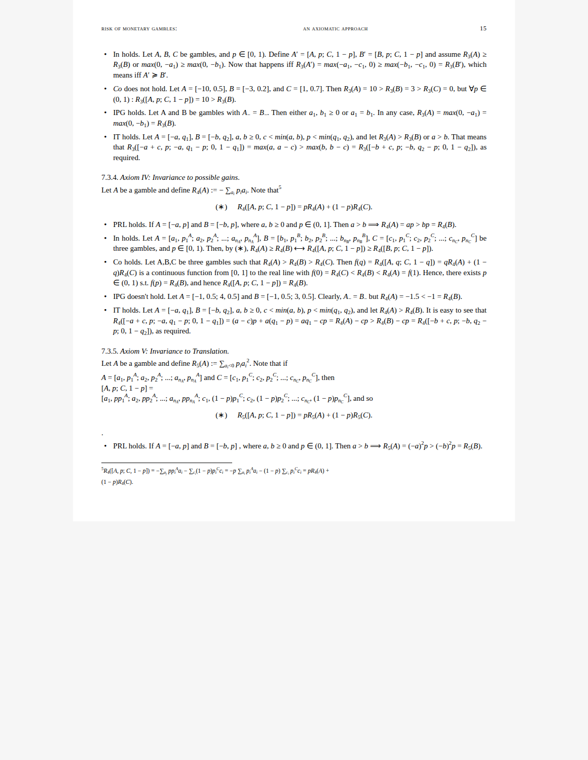risk of monetary gambles: an axiomatic approach 15
In holds. Let A, B, C be gambles, and p ∈ [0, 1). Define A′ = [A, p; C, 1 − p], B′ = [B, p; C, 1 − p] and assume R3(A) ≥ R3(B) or max(0, −a1) ≥ max(0, −b1). Now that happens iff R3(A′) = max(−a1, −c1, 0) ≥ max(−b1, −c1, 0) = R3(B′), which means iff A′ ≽ B′.
Co does not hold. Let A = [−10, 0.5], B = [−3, 0.2], and C = [1, 0.7]. Then R3(A) = 10 > R3(B) = 3 > R3(C) = 0, but ∀p ∈ (0, 1) : R3([A, p; C, 1 − p]) = 10 > R3(B).
IPG holds. Let A and B be gambles with A− = B−. Then either a1, b1 ≥ 0 or a1 = b1. In any case, R3(A) = max(0, −a1) = max(0, −b1) = R3(B).
IT holds. Let A = [−a, q1], B = [−b, q2], a, b ≥ 0, c < min(a, b), p < min(q1, q2), and let R3(A) > R3(B) or a > b. That means that R3([−a + c, p; −a, q1 − p; 0, 1 − q1]) = max(a, a − c) > max(b, b − c) = R3([−b + c, p; −b, q2 − p; 0, 1 − q2]), as required.
7.3.4. Axiom IV: Invariance to possible gains.
Let A be a gamble and define R4(A) := − ∑ai piai. Note that5
(∗) R4([A, p; C, 1 − p]) = pR4(A) + (1 − p)R4(C).
PRL holds. If A = [−a, p] and B = [−b, p], where a, b ≥ 0 and p ∈ (0, 1]. Then a > b ⟹ R4(A) = ap > bp = R4(B).
In holds. Let A = [a1, p1A; a2, p2A; ...; anA, pnAA], B = [b1, p1B; b2, p2B; ...; bnB, pnBB], C = [c1, p1C; c2, p2C; ...; cnC, pnCC] be three gambles, and p ∈ [0, 1). Then, by (∗), R4(A) ≥ R4(B) ⟷ R4([A, p; C, 1 − p]) ≥ R4([B, p; C, 1 − p]).
Co holds. Let A,B,C be three gambles such that R4(A) > R4(B) > R4(C). Then f(q) = R4([A, q; C, 1 − q]) = qR4(A) + (1 − q)R4(C) is a continuous function from [0, 1] to the real line with f(0) = R4(C) < R4(B) < R4(A) = f(1). Hence, there exists p ∈ (0, 1) s.t. f(p) = R4(B), and hence R4([A, p; C, 1 − p]) = R4(B).
IPG doesn't hold. Let A = [−1, 0.5; 4, 0.5] and B = [−1, 0.5; 3, 0.5]. Clearly, A− = B− but R4(A) = −1.5 < −1 = R4(B).
IT holds. Let A = [−a, q1], B = [−b, q2], a, b ≥ 0, c < min(a, b), p < min(q1, q2), and let R4(A) > R4(B). It is easy to see that R4([−a + c, p; −a, q1 − p; 0, 1 − q1]) = (a − c)p + a(q1 − p) = aq1 − cp = R4(A) − cp > R4(B) − cp = R4([−b + c, p; −b, q2 − p; 0, 1 − q2]), as required.
7.3.5. Axiom V: Invariance to Translation.
Let A be a gamble and define R5(A) := ∑ai<0 piai2. Note that if
A = [a1, p1A; a2, p2A; ...; anA, pnAA] and C = [c1, p1C; c2, p2C; ...; cnC, pnCC], then
[A, p; C, 1 − p] =
[a1, pp1A; a2, pp2A; ...; anA, ppnAA; c1, (1 − p)p1C; c2, (1 − p)p2C; ...; cnC, (1 − p)pnCC], and so
(∗) R5([A, p; C, 1 − p]) = pR5(A) + (1 − p)R5(C).
.
PRL holds. If A = [−a, p] and B = [−b, p] , where a, b ≥ 0 and p ∈ (0, 1]. Then a > b ⟹ R5(A) = (−a)2p > (−b)2p = R5(B).
5R4([A, p; C, 1 − p]) = −∑aj ppiAai − ∑ci(1 − p)piCci = −p ∑ai piAai − (1 − p) ∑ci piCci = pR4(A) +
(1 − p)R4(C).